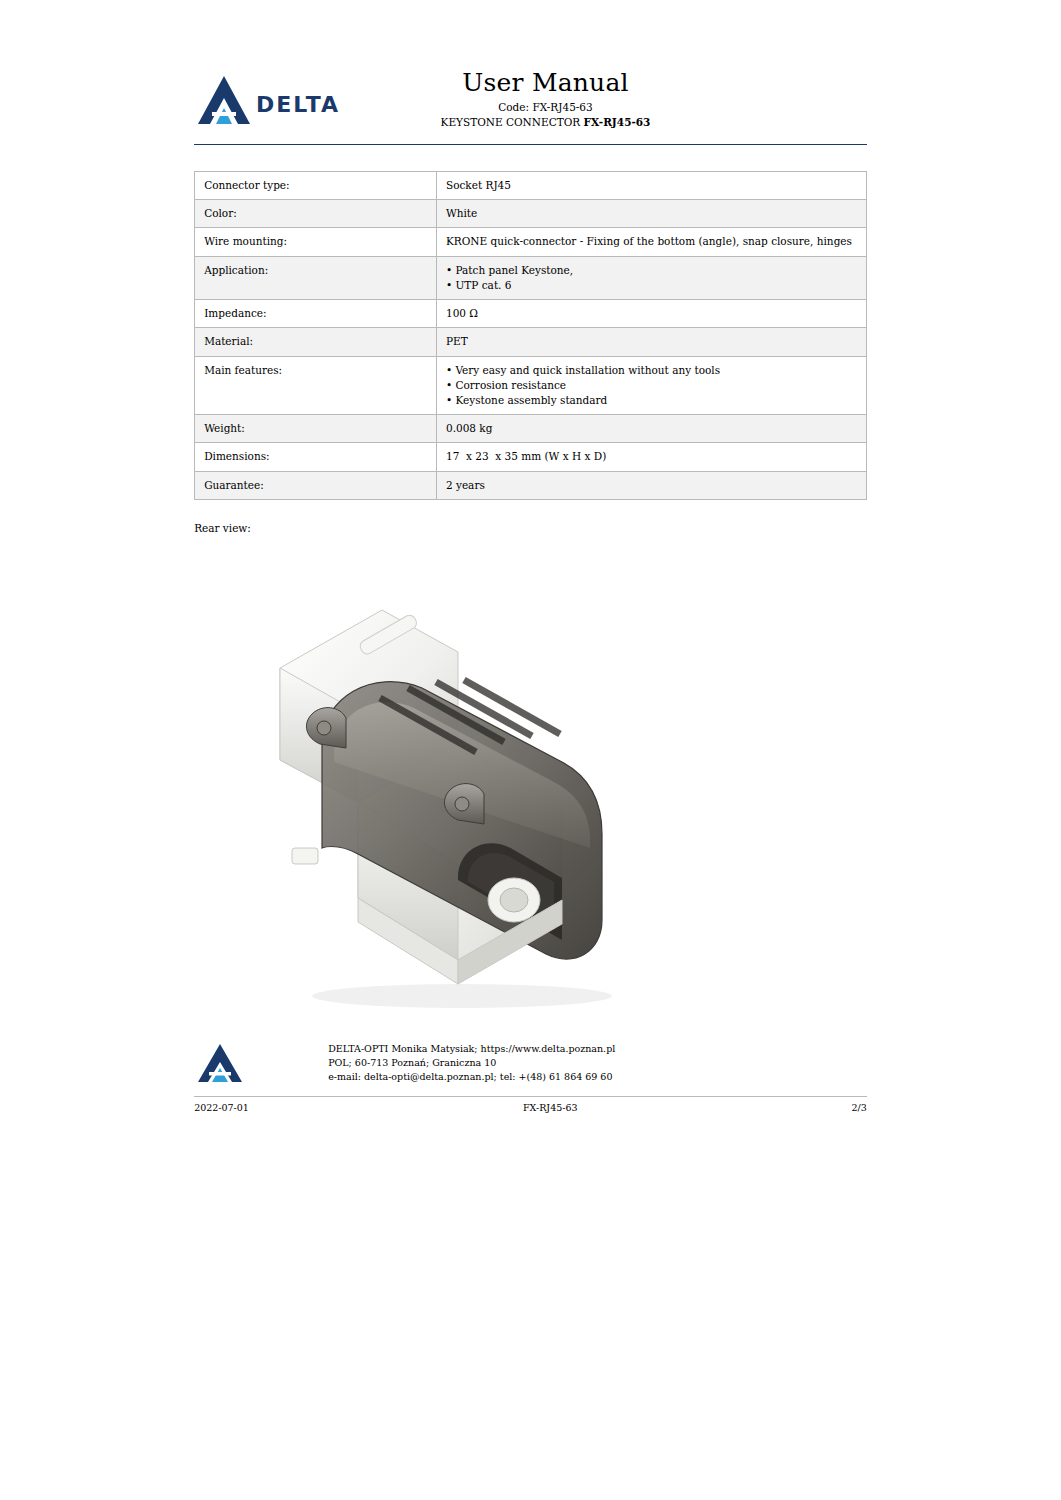DELTA
User Manual
Code: FX-RJ45-63
KEYSTONE CONNECTOR FX-RJ45-63
| Connector type: | Socket RJ45 |
| Color: | White |
| Wire mounting: | KRONE quick-connector - Fixing of the bottom (angle), snap closure, hinges |
| Application: | Patch panel Keystone, UTP cat. 6 |
| Impedance: | 100 Ω |
| Material: | PET |
| Main features: | Very easy and quick installation without any tools Corrosion resistance Keystone assembly standard |
| Weight: | 0.008 kg |
| Dimensions: | 17 x 23 x 35 mm (W x H x D) |
| Guarantee: | 2 years |
Rear view:
DELTA-OPTI Monika Matysiak; https://www.delta.poznan.pl
POL; 60-713 Poznań; Graniczna 10
e-mail: delta-opti@delta.poznan.pl; tel: +(48) 61 864 69 60
2022-07-01 FX-RJ45-63 2/3